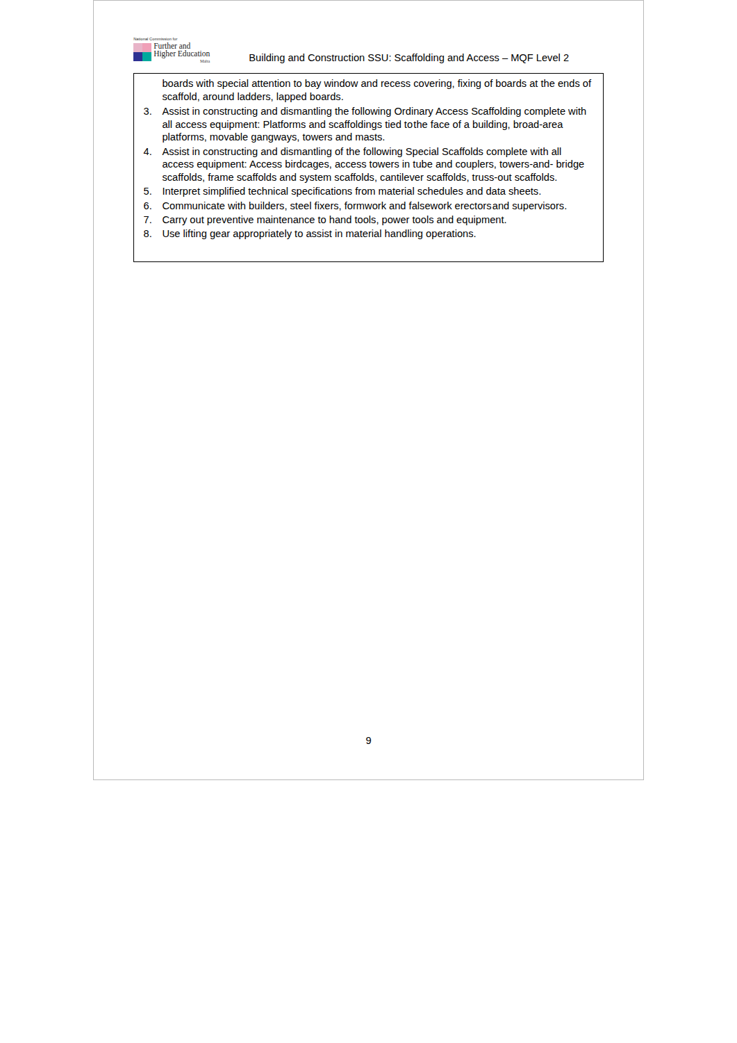National Commission for
Further and Higher Education Malta
Building and Construction SSU: Scaffolding and Access – MQF Level 2
boards with special attention to bay window and recess covering, fixing of boards at the ends of scaffold, around ladders, lapped boards.
Assist in constructing and dismantling the following Ordinary Access Scaffolding complete with all access equipment: Platforms and scaffoldings tied to the face of a building, broad-area platforms, movable gangways, towers and masts.
Assist in constructing and dismantling of the following Special Scaffolds complete with all access equipment: Access birdcages, access towers in tube and couplers, towers-and- bridge scaffolds, frame scaffolds and system scaffolds, cantilever scaffolds, truss-out scaffolds.
Interpret simplified technical specifications from material schedules and data sheets.
Communicate with builders, steel fixers, formwork and falsework erectors and supervisors.
Carry out preventive maintenance to hand tools, power tools and equipment.
Use lifting gear appropriately to assist in material handling operations.
9